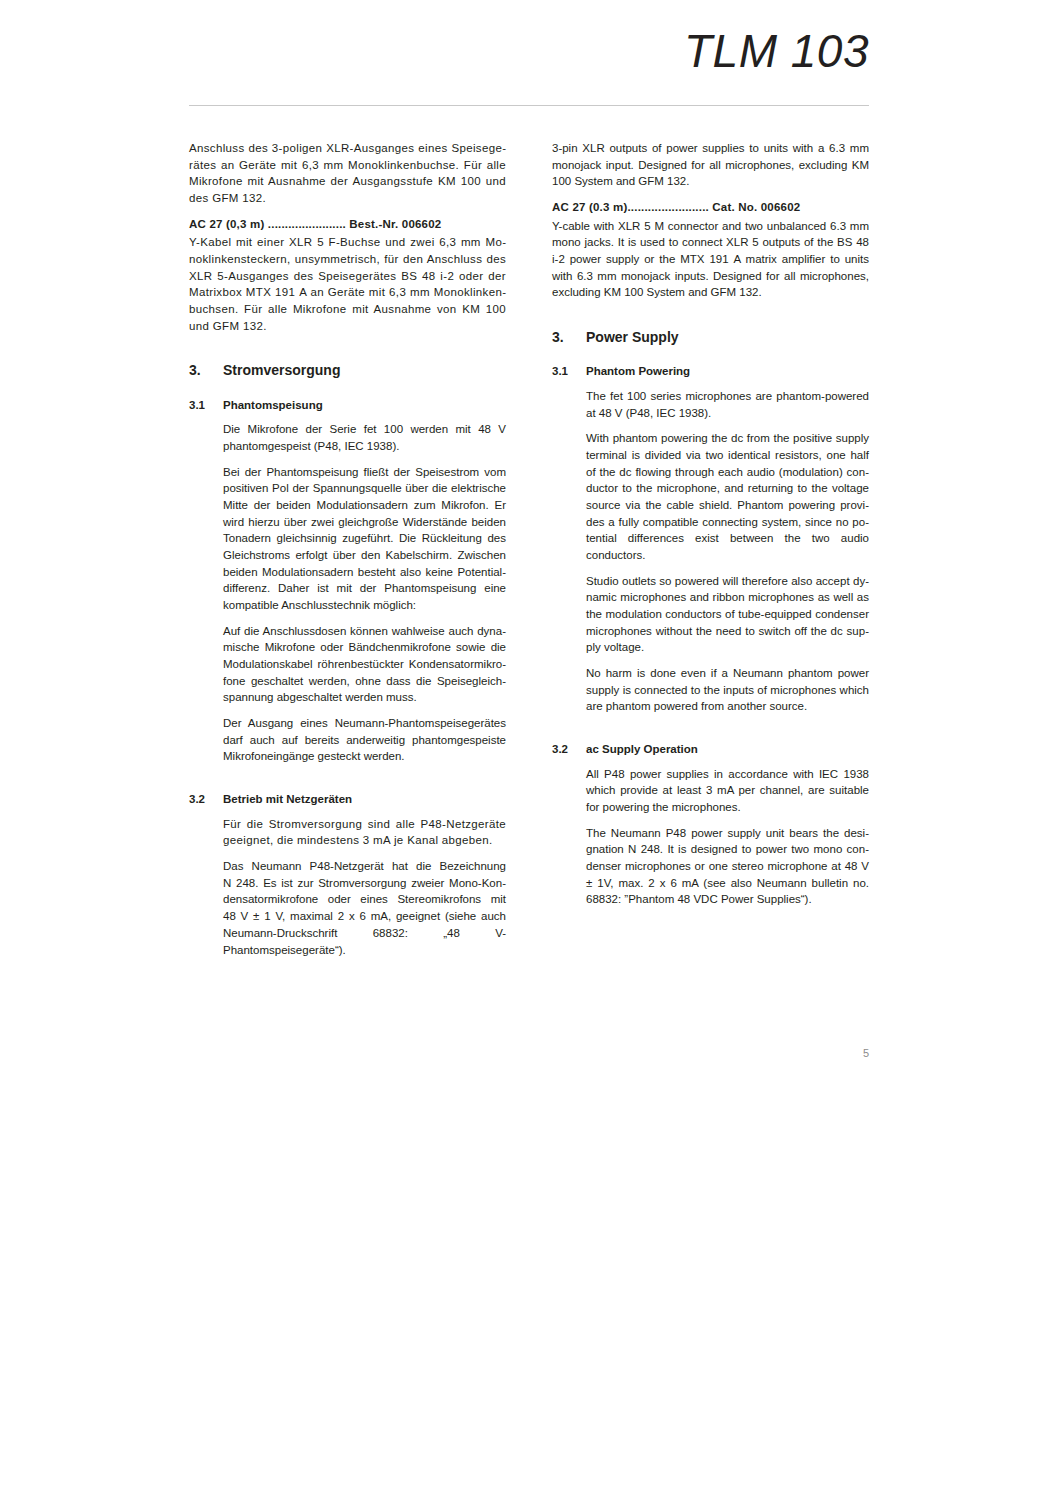TLM 103
Anschluss des 3-poligen XLR-Ausganges eines Speisegerätes an Geräte mit 6,3 mm Monoklinkenbuchse. Für alle Mikrofone mit Ausnahme der Ausgangsstufe KM 100 und des GFM 132.
AC 27 (0,3 m) ....................... Best.-Nr. 006602
Y-Kabel mit einer XLR 5 F-Buchse und zwei 6,3 mm Monoklinkensteckern, unsymmetrisch, für den Anschluss des XLR 5-Ausganges des Speisegerätes BS 48 i-2 oder der Matrixbox MTX 191 A an Geräte mit 6,3 mm Monoklinkenbuchsen. Für alle Mikrofone mit Ausnahme von KM 100 und GFM 132.
3.
Stromversorgung
3.1
Phantomspeisung
Die Mikrofone der Serie fet 100 werden mit 48 V phantomgespeist (P48, IEC 1938).
Bei der Phantomspeisung fließt der Speisestrom vom positiven Pol der Spannungsquelle über die elektrische Mitte der beiden Modulationsadern zum Mikrofon. Er wird hierzu über zwei gleichgroße Widerstände beiden Tonadern gleichsinnig zugeführt. Die Rückleitung des Gleichstroms erfolgt über den Kabelschirm. Zwischen beiden Modulationsadern besteht also keine Potentialdifferenz. Daher ist mit der Phantomspeisung eine kompatible Anschlusstechnik möglich:
Auf die Anschlussdosen können wahlweise auch dynamische Mikrofone oder Bändchenmikrofone sowie die Modulationskabel röhrenbestückter Kondensatormikrofone geschaltet werden, ohne dass die Speisegleichspannung abgeschaltet werden muss.
Der Ausgang eines Neumann-Phantomspeisegerätes darf auch auf bereits anderweitig phantomgespeiste Mikrofoneingänge gesteckt werden.
3.2
Betrieb mit Netzgeräten
Für die Stromversorgung sind alle P48-Netzgeräte geeignet, die mindestens 3 mA je Kanal abgeben.
Das Neumann P48-Netzgerät hat die Bezeichnung N 248. Es ist zur Stromversorgung zweier Mono-Kondensatormikrofone oder eines Stereomikrofons mit 48 V ± 1 V, maximal 2 x 6 mA, geeignet (siehe auch Neumann-Druckschrift 68832: „48 V-Phantomspeisegeräte“).
3-pin XLR outputs of power supplies to units with a 6.3 mm monojack input. Designed for all microphones, excluding KM 100 System and GFM 132.
AC 27 (0.3 m)........................ Cat. No. 006602
Y-cable with XLR 5 M connector and two unbalanced 6.3 mm mono jacks. It is used to connect XLR 5 outputs of the BS 48 i-2 power supply or the MTX 191 A matrix amplifier to units with 6.3 mm monojack inputs. Designed for all microphones, excluding KM 100 System and GFM 132.
3.
Power Supply
3.1
Phantom Powering
The fet 100 series microphones are phantom-powered at 48 V (P48, IEC 1938).
With phantom powering the dc from the positive supply terminal is divided via two identical resistors, one half of the dc flowing through each audio (modulation) conductor to the microphone, and returning to the voltage source via the cable shield. Phantom powering provides a fully compatible connecting system, since no potential differences exist between the two audio conductors.
Studio outlets so powered will therefore also accept dynamic microphones and ribbon microphones as well as the modulation conductors of tube-equipped condenser microphones without the need to switch off the dc supply voltage.
No harm is done even if a Neumann phantom power supply is connected to the inputs of microphones which are phantom powered from another source.
3.2
ac Supply Operation
All P48 power supplies in accordance with IEC 1938 which provide at least 3 mA per channel, are suitable for powering the microphones.
The Neumann P48 power supply unit bears the designation N 248. It is designed to power two mono condenser microphones or one stereo microphone at 48 V ± 1V, max. 2 x 6 mA (see also Neumann bulletin no. 68832: ”Phantom 48 VDC Power Supplies“).
5